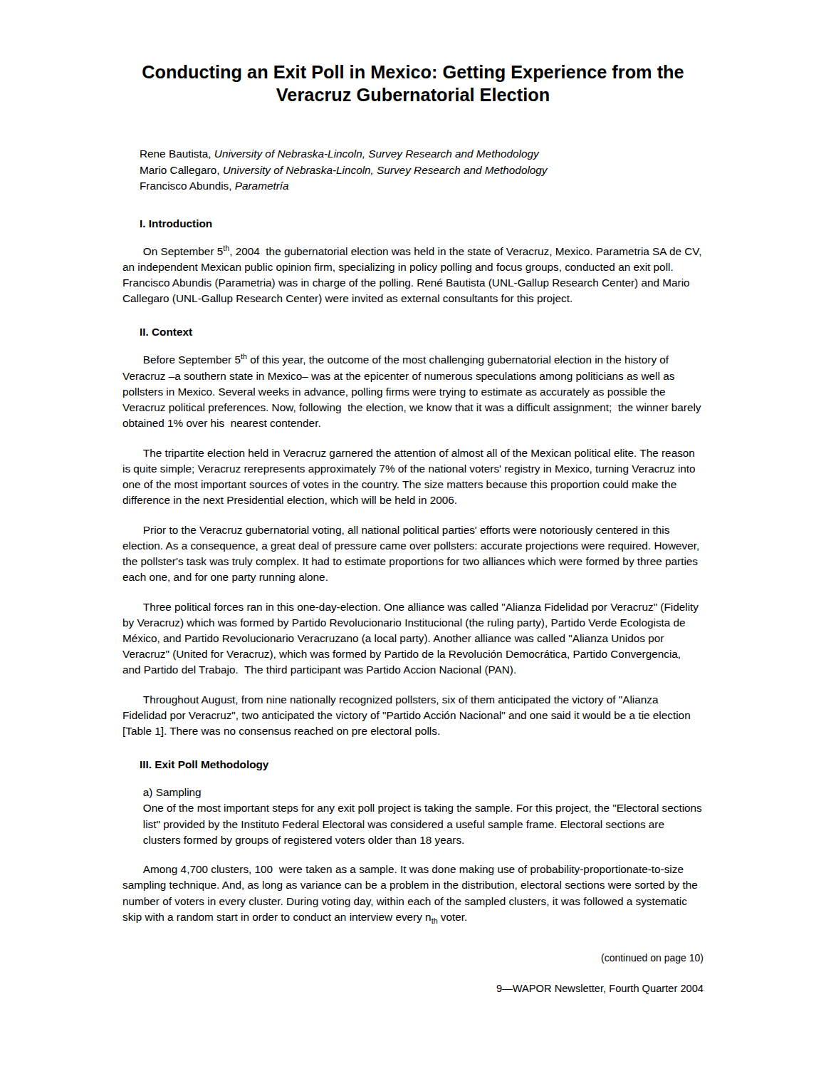Conducting an Exit Poll in Mexico: Getting Experience from the Veracruz Gubernatorial Election
Rene Bautista, University of Nebraska-Lincoln, Survey Research and Methodology
Mario Callegaro, University of Nebraska-Lincoln, Survey Research and Methodology
Francisco Abundis, Parametría
I. Introduction
On September 5th, 2004 the gubernatorial election was held in the state of Veracruz, Mexico. Parametria SA de CV, an independent Mexican public opinion firm, specializing in policy polling and focus groups, conducted an exit poll. Francisco Abundis (Parametria) was in charge of the polling. René Bautista (UNL-Gallup Research Center) and Mario Callegaro (UNL-Gallup Research Center) were invited as external consultants for this project.
II. Context
Before September 5th of this year, the outcome of the most challenging gubernatorial election in the history of Veracruz –a southern state in Mexico– was at the epicenter of numerous speculations among politicians as well as pollsters in Mexico. Several weeks in advance, polling firms were trying to estimate as accurately as possible the Veracruz political preferences. Now, following the election, we know that it was a difficult assignment; the winner barely obtained 1% over his nearest contender.
The tripartite election held in Veracruz garnered the attention of almost all of the Mexican political elite. The reason is quite simple; Veracruz rerepresents approximately 7% of the national voters' registry in Mexico, turning Veracruz into one of the most important sources of votes in the country. The size matters because this proportion could make the difference in the next Presidential election, which will be held in 2006.
Prior to the Veracruz gubernatorial voting, all national political parties' efforts were notoriously centered in this election. As a consequence, a great deal of pressure came over pollsters: accurate projections were required. However, the pollster's task was truly complex. It had to estimate proportions for two alliances which were formed by three parties each one, and for one party running alone.
Three political forces ran in this one-day-election. One alliance was called "Alianza Fidelidad por Veracruz" (Fidelity by Veracruz) which was formed by Partido Revolucionario Institucional (the ruling party), Partido Verde Ecologista de México, and Partido Revolucionario Veracruzano (a local party). Another alliance was called "Alianza Unidos por Veracruz" (United for Veracruz), which was formed by Partido de la Revolución Democrática, Partido Convergencia, and Partido del Trabajo. The third participant was Partido Accion Nacional (PAN).
Throughout August, from nine nationally recognized pollsters, six of them anticipated the victory of "Alianza Fidelidad por Veracruz", two anticipated the victory of "Partido Acción Nacional" and one said it would be a tie election [Table 1]. There was no consensus reached on pre electoral polls.
III. Exit Poll Methodology
a) Sampling
One of the most important steps for any exit poll project is taking the sample. For this project, the "Electoral sections list" provided by the Instituto Federal Electoral was considered a useful sample frame. Electoral sections are clusters formed by groups of registered voters older than 18 years.
Among 4,700 clusters, 100 were taken as a sample. It was done making use of probability-proportionate-to-size sampling technique. And, as long as variance can be a problem in the distribution, electoral sections were sorted by the number of voters in every cluster. During voting day, within each of the sampled clusters, it was followed a systematic skip with a random start in order to conduct an interview every nth voter.
(continued on page 10)
9—WAPOR Newsletter, Fourth Quarter 2004